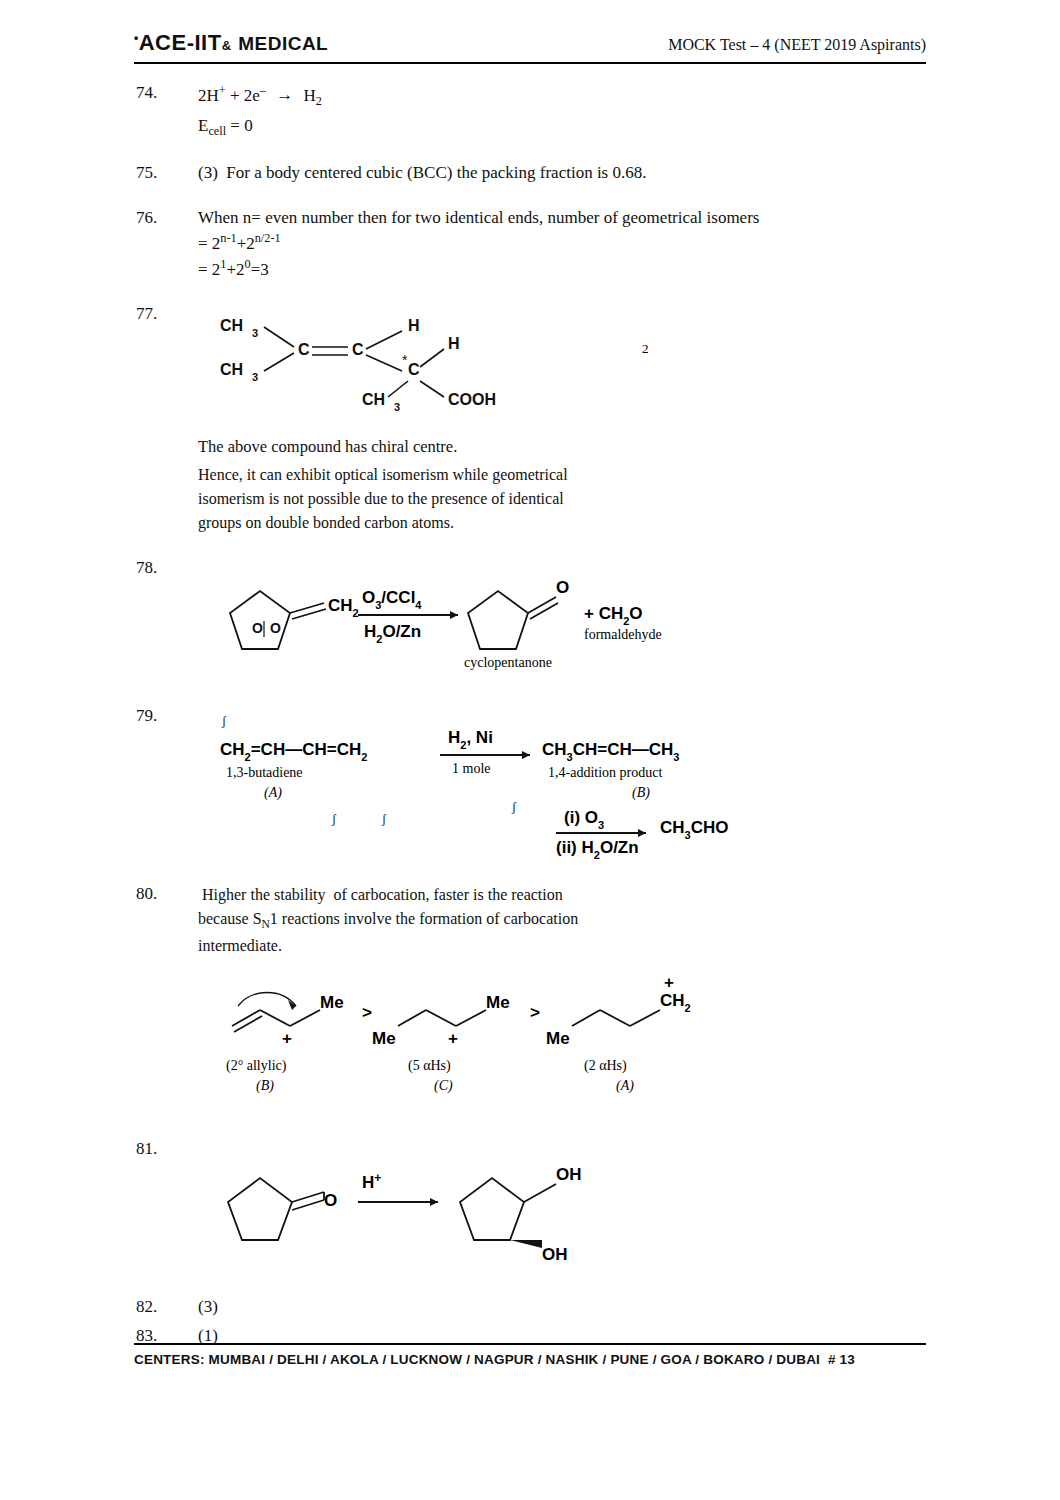•ACE-IIT& MEDICAL
MOCK Test – 4 (NEET 2019 Aspirants)
74.
2H+ + 2e– → H2
Ecell = 0
75.
(3) For a body centered cubic (BCC) the packing fraction is 0.68.
76.
When n= even number then for two identical ends, number of geometrical isomers
= 2n-1+2n/2-1
= 21+20=3
77.
CH3 CH3 C C H H C CH3 COOH * 2
The above compound has chiral centre.
Hence, it can exhibit optical isomerism while geometrical
isomerism is not possible due to the presence of identical
groups on double bonded carbon atoms.
78.
CH2 O O O3/CCl4 H2O/Zn O + CH2O formaldehyde cyclopentanone
79.
ʃ CH2=CH—CH=CH2 1,3-butadiene (A) H2, Ni 1 mole CH3CH=CH—CH3 1,4-addition product (B) (i) O3 (ii) H2O/Zn CH3CHO ʃ ʃ ʃ
80.
Higher the stability of carbocation, faster is the reaction
because SN1 reactions involve the formation of carbocation
intermediate.
Me + (2° allylic) (B) > Me Me + (5 αHs) (C) > Me CH2 + (2 αHs) (A)
81.
O H+ OH OH
82.
(3)
83.
(1)
CENTERS: MUMBAI / DELHI / AKOLA / LUCKNOW / NAGPUR / NASHIK / PUNE / GOA / BOKARO / DUBAI # 13